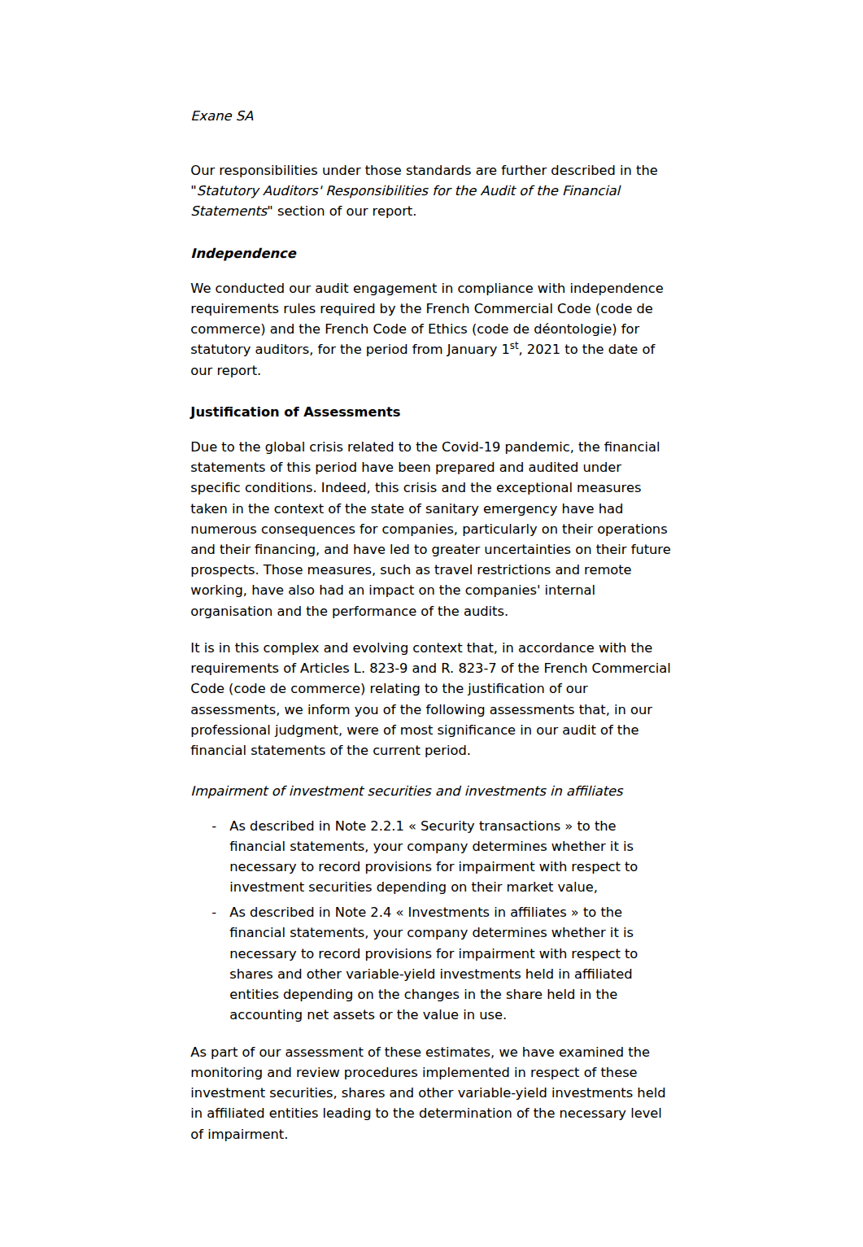Exane SA
Our responsibilities under those standards are further described in the "Statutory Auditors' Responsibilities for the Audit of the Financial Statements" section of our report.
Independence
We conducted our audit engagement in compliance with independence requirements rules required by the French Commercial Code (code de commerce) and the French Code of Ethics (code de déontologie) for statutory auditors, for the period from January 1st, 2021 to the date of our report.
Justification of Assessments
Due to the global crisis related to the Covid-19 pandemic, the financial statements of this period have been prepared and audited under specific conditions. Indeed, this crisis and the exceptional measures taken in the context of the state of sanitary emergency have had numerous consequences for companies, particularly on their operations and their financing, and have led to greater uncertainties on their future prospects. Those measures, such as travel restrictions and remote working, have also had an impact on the companies' internal organisation and the performance of the audits.
It is in this complex and evolving context that, in accordance with the requirements of Articles L. 823-9 and R. 823-7 of the French Commercial Code (code de commerce) relating to the justification of our assessments, we inform you of the following assessments that, in our professional judgment, were of most significance in our audit of the financial statements of the current period.
Impairment of investment securities and investments in affiliates
As described in Note 2.2.1 « Security transactions » to the financial statements, your company determines whether it is necessary to record provisions for impairment with respect to investment securities depending on their market value,
As described in Note 2.4 « Investments in affiliates » to the financial statements, your company determines whether it is necessary to record provisions for impairment with respect to shares and other variable-yield investments held in affiliated entities depending on the changes in the share held in the accounting net assets or the value in use.
As part of our assessment of these estimates, we have examined the monitoring and review procedures implemented in respect of these investment securities, shares and other variable-yield investments held in affiliated entities leading to the determination of the necessary level of impairment.